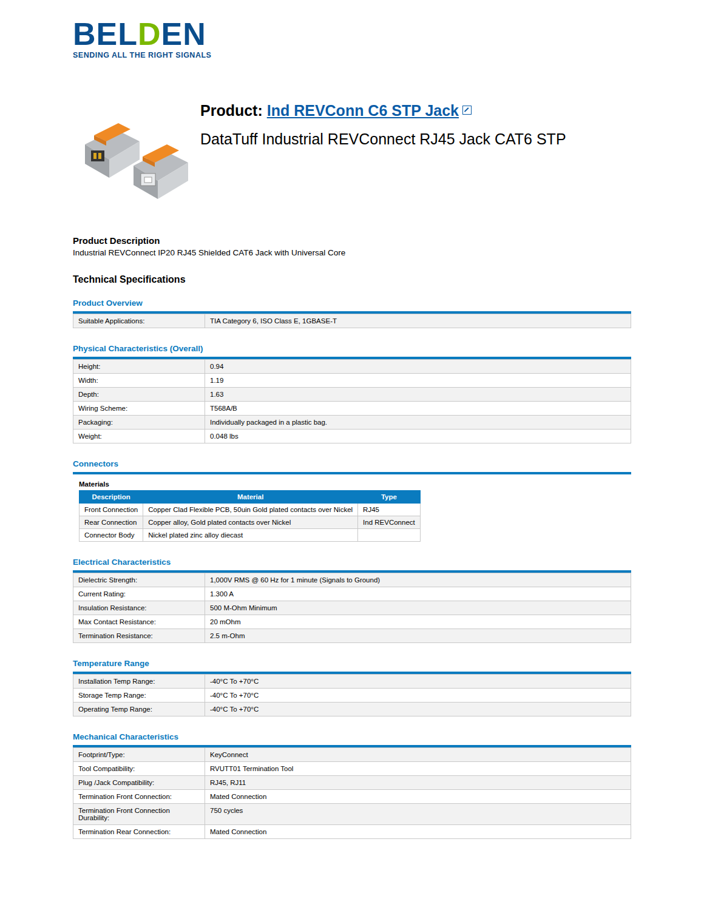BELDEN
SENDING ALL THE RIGHT SIGNALS
Product: Ind REVConn C6 STP Jack
DataTuff Industrial REVConnect RJ45 Jack CAT6 STP
Product Description
Industrial REVConnect IP20 RJ45 Shielded CAT6 Jack with Universal Core
Technical Specifications
Product Overview
| Suitable Applications: | TIA Category 6, ISO Class E, 1GBASE-T |
Physical Characteristics (Overall)
| Height: | 0.94 |
| Width: | 1.19 |
| Depth: | 1.63 |
| Wiring Scheme: | T568A/B |
| Packaging: | Individually packaged in a plastic bag. |
| Weight: | 0.048 lbs |
Connectors
Materials
| Description | Material | Type |
| --- | --- | --- |
| Front Connection | Copper Clad Flexible PCB, 50uin Gold plated contacts over Nickel | RJ45 |
| Rear Connection | Copper alloy, Gold plated contacts over Nickel | Ind REVConnect |
| Connector Body | Nickel plated zinc alloy diecast | |
Electrical Characteristics
| Dielectric Strength: | 1,000V RMS @ 60 Hz for 1 minute (Signals to Ground) |
| Current Rating: | 1.300 A |
| Insulation Resistance: | 500 M-Ohm Minimum |
| Max Contact Resistance: | 20 mOhm |
| Termination Resistance: | 2.5 m-Ohm |
Temperature Range
| Installation Temp Range: | -40°C To +70°C |
| Storage Temp Range: | -40°C To +70°C |
| Operating Temp Range: | -40°C To +70°C |
Mechanical Characteristics
| Footprint/Type: | KeyConnect |
| Tool Compatibility: | RVUTT01 Termination Tool |
| Plug /Jack Compatibility: | RJ45, RJ11 |
| Termination Front Connection: | Mated Connection |
| Termination Front Connection Durability: | 750 cycles |
| Termination Rear Connection: | Mated Connection |